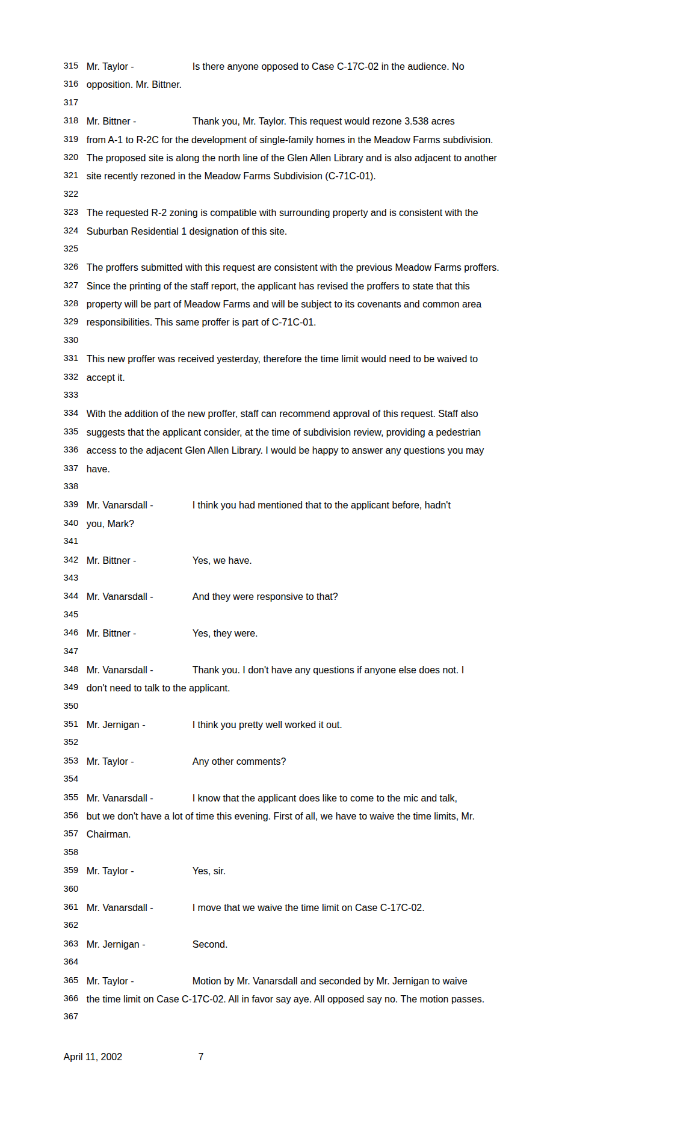315 Mr. Taylor -Is there anyone opposed to Case C-17C-02 in the audience. No
316 opposition. Mr. Bittner.
317
318 Mr. Bittner -Thank you, Mr. Taylor. This request would rezone 3.538 acres
319 from A-1 to R-2C for the development of single-family homes in the Meadow Farms subdivision.
320 The proposed site is along the north line of the Glen Allen Library and is also adjacent to another
321 site recently rezoned in the Meadow Farms Subdivision (C-71C-01).
322
323 The requested R-2 zoning is compatible with surrounding property and is consistent with the
324 Suburban Residential 1 designation of this site.
325
326 The proffers submitted with this request are consistent with the previous Meadow Farms proffers.
327 Since the printing of the staff report, the applicant has revised the proffers to state that this
328 property will be part of Meadow Farms and will be subject to its covenants and common area
329 responsibilities. This same proffer is part of C-71C-01.
330
331 This new proffer was received yesterday, therefore the time limit would need to be waived to
332 accept it.
333
334 With the addition of the new proffer, staff can recommend approval of this request. Staff also
335 suggests that the applicant consider, at the time of subdivision review, providing a pedestrian
336 access to the adjacent Glen Allen Library. I would be happy to answer any questions you may
337 have.
338
339 Mr. Vanarsdall -I think you had mentioned that to the applicant before, hadn't
340 you, Mark?
341
342 Mr. Bittner -Yes, we have.
343
344 Mr. Vanarsdall -And they were responsive to that?
345
346 Mr. Bittner -Yes, they were.
347
348 Mr. Vanarsdall -Thank you. I don't have any questions if anyone else does not. I
349 don't need to talk to the applicant.
350
351 Mr. Jernigan -I think you pretty well worked it out.
352
353 Mr. Taylor -Any other comments?
354
355 Mr. Vanarsdall -I know that the applicant does like to come to the mic and talk,
356 but we don't have a lot of time this evening. First of all, we have to waive the time limits, Mr.
357 Chairman.
358
359 Mr. Taylor -Yes, sir.
360
361 Mr. Vanarsdall -I move that we waive the time limit on Case C-17C-02.
362
363 Mr. Jernigan -Second.
364
365 Mr. Taylor -Motion by Mr. Vanarsdall and seconded by Mr. Jernigan to waive
366 the time limit on Case C-17C-02. All in favor say aye. All opposed say no. The motion passes.
367
April 11, 2002 7